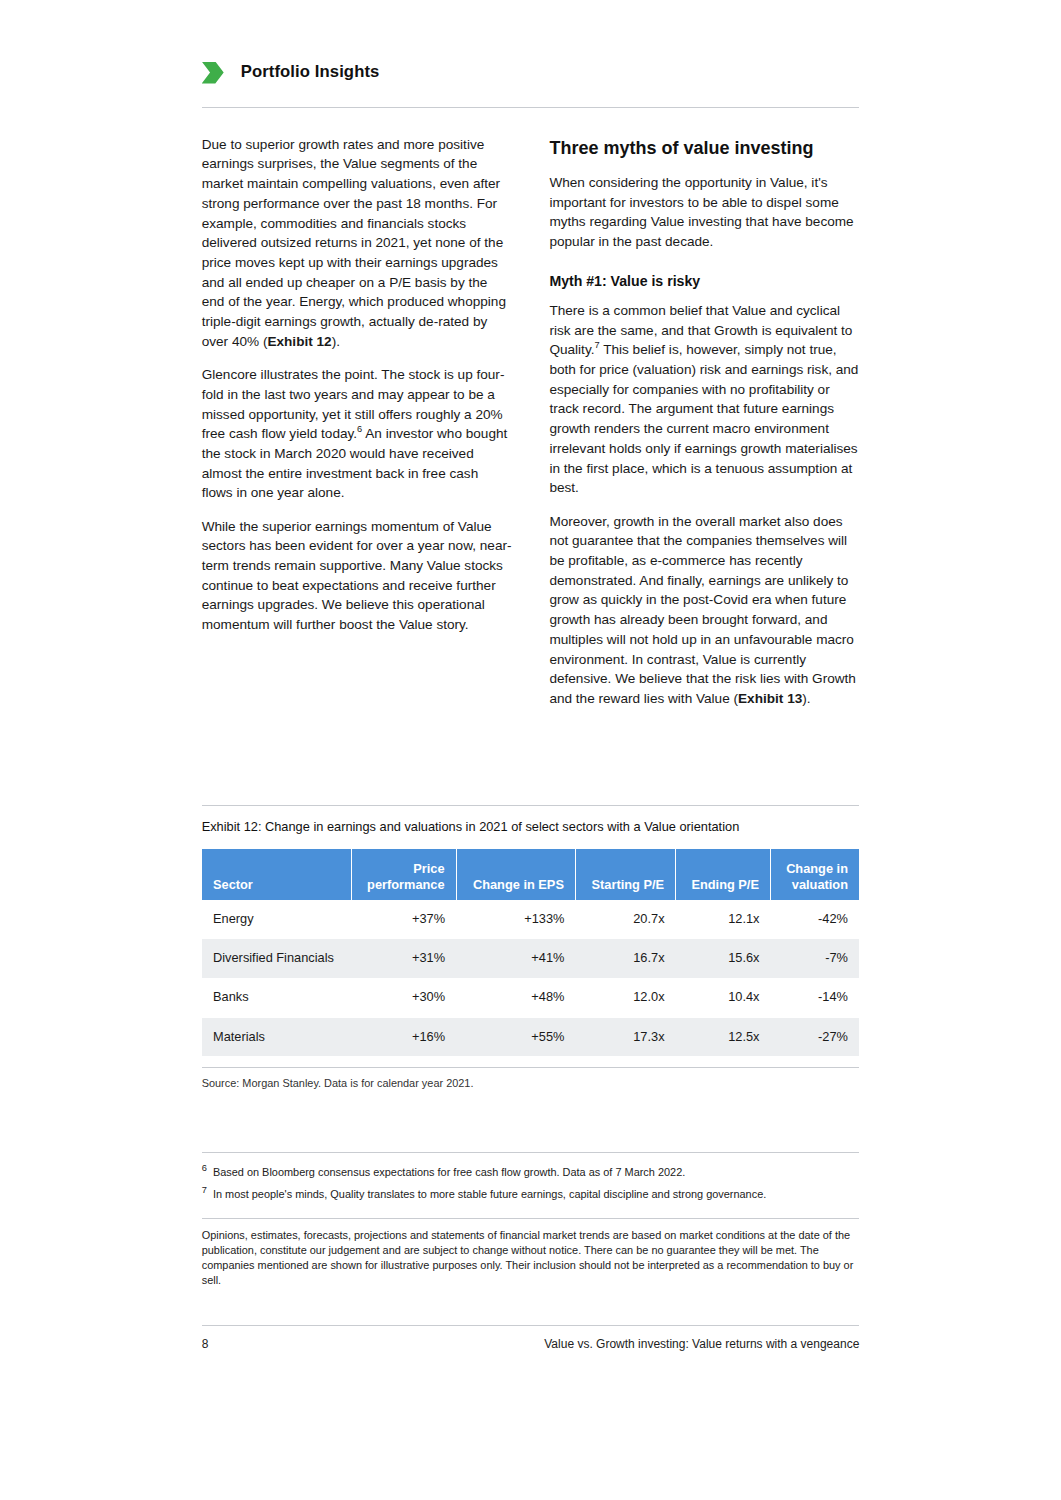Portfolio Insights
Due to superior growth rates and more positive earnings surprises, the Value segments of the market maintain compelling valuations, even after strong performance over the past 18 months. For example, commodities and financials stocks delivered outsized returns in 2021, yet none of the price moves kept up with their earnings upgrades and all ended up cheaper on a P/E basis by the end of the year. Energy, which produced whopping triple-digit earnings growth, actually de-rated by over 40% (Exhibit 12).
Glencore illustrates the point. The stock is up four-fold in the last two years and may appear to be a missed opportunity, yet it still offers roughly a 20% free cash flow yield today.6 An investor who bought the stock in March 2020 would have received almost the entire investment back in free cash flows in one year alone.
While the superior earnings momentum of Value sectors has been evident for over a year now, near-term trends remain supportive. Many Value stocks continue to beat expectations and receive further earnings upgrades. We believe this operational momentum will further boost the Value story.
Three myths of value investing
When considering the opportunity in Value, it's important for investors to be able to dispel some myths regarding Value investing that have become popular in the past decade.
Myth #1: Value is risky
There is a common belief that Value and cyclical risk are the same, and that Growth is equivalent to Quality.7 This belief is, however, simply not true, both for price (valuation) risk and earnings risk, and especially for companies with no profitability or track record. The argument that future earnings growth renders the current macro environment irrelevant holds only if earnings growth materialises in the first place, which is a tenuous assumption at best.
Moreover, growth in the overall market also does not guarantee that the companies themselves will be profitable, as e-commerce has recently demonstrated. And finally, earnings are unlikely to grow as quickly in the post-Covid era when future growth has already been brought forward, and multiples will not hold up in an unfavourable macro environment. In contrast, Value is currently defensive. We believe that the risk lies with Growth and the reward lies with Value (Exhibit 13).
Exhibit 12: Change in earnings and valuations in 2021 of select sectors with a Value orientation
| Sector | Price performance | Change in EPS | Starting P/E | Ending P/E | Change in valuation |
| --- | --- | --- | --- | --- | --- |
| Energy | +37% | +133% | 20.7x | 12.1x | -42% |
| Diversified Financials | +31% | +41% | 16.7x | 15.6x | -7% |
| Banks | +30% | +48% | 12.0x | 10.4x | -14% |
| Materials | +16% | +55% | 17.3x | 12.5x | -27% |
Source: Morgan Stanley. Data is for calendar year 2021.
6 Based on Bloomberg consensus expectations for free cash flow growth. Data as of 7 March 2022.
7 In most people's minds, Quality translates to more stable future earnings, capital discipline and strong governance.
Opinions, estimates, forecasts, projections and statements of financial market trends are based on market conditions at the date of the publication, constitute our judgement and are subject to change without notice. There can be no guarantee they will be met. The companies mentioned are shown for illustrative purposes only. Their inclusion should not be interpreted as a recommendation to buy or sell.
8 Value vs. Growth investing: Value returns with a vengeance